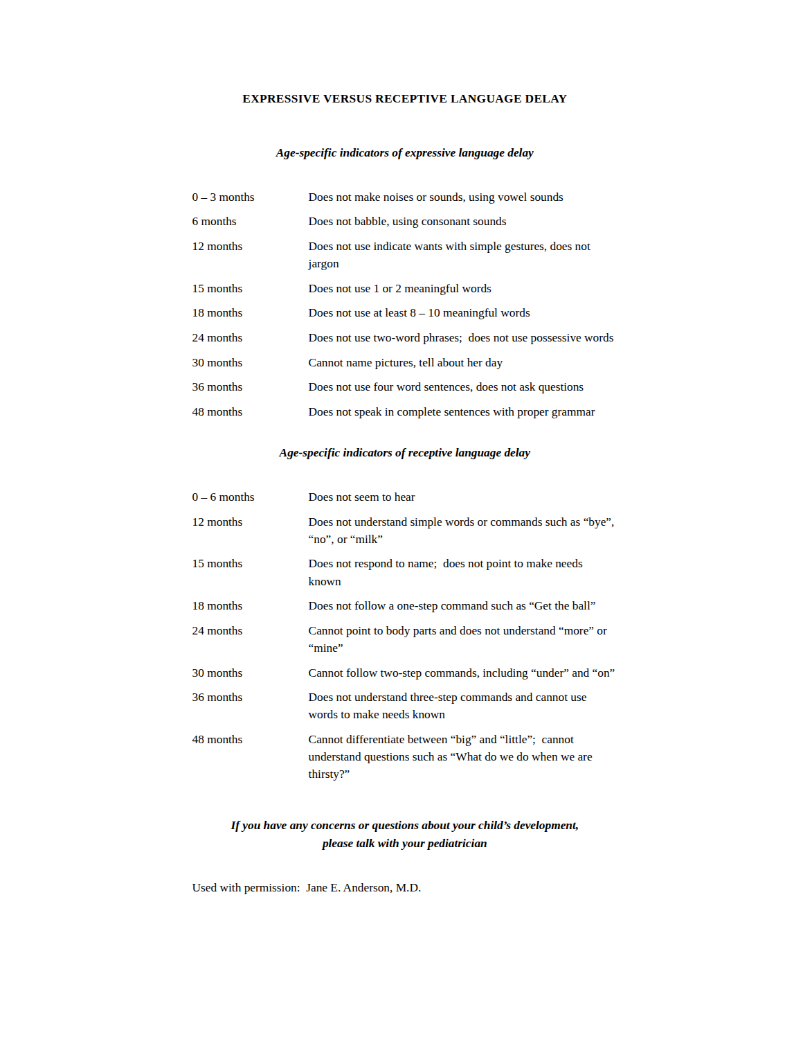Expressive Versus Receptive Language Delay
Age-specific indicators of expressive language delay
| 0 – 3 months | Does not make noises or sounds, using vowel sounds |
| 6 months | Does not babble, using consonant sounds |
| 12 months | Does not use indicate wants with simple gestures, does not jargon |
| 15 months | Does not use 1 or 2 meaningful words |
| 18 months | Does not use at least 8 – 10 meaningful words |
| 24 months | Does not use two-word phrases; does not use possessive words |
| 30 months | Cannot name pictures, tell about her day |
| 36 months | Does not use four word sentences, does not ask questions |
| 48 months | Does not speak in complete sentences with proper grammar |
Age-specific indicators of receptive language delay
| 0 – 6 months | Does not seem to hear |
| 12 months | Does not understand simple words or commands such as “bye”, “no”, or “milk” |
| 15 months | Does not respond to name; does not point to make needs known |
| 18 months | Does not follow a one-step command such as “Get the ball” |
| 24 months | Cannot point to body parts and does not understand “more” or “mine” |
| 30 months | Cannot follow two-step commands, including “under” and “on” |
| 36 months | Does not understand three-step commands and cannot use words to make needs known |
| 48 months | Cannot differentiate between “big” and “little”; cannot understand questions such as “What do we do when we are thirsty?” |
If you have any concerns or questions about your child’s development, please talk with your pediatrician
Used with permission: Jane E. Anderson, M.D.